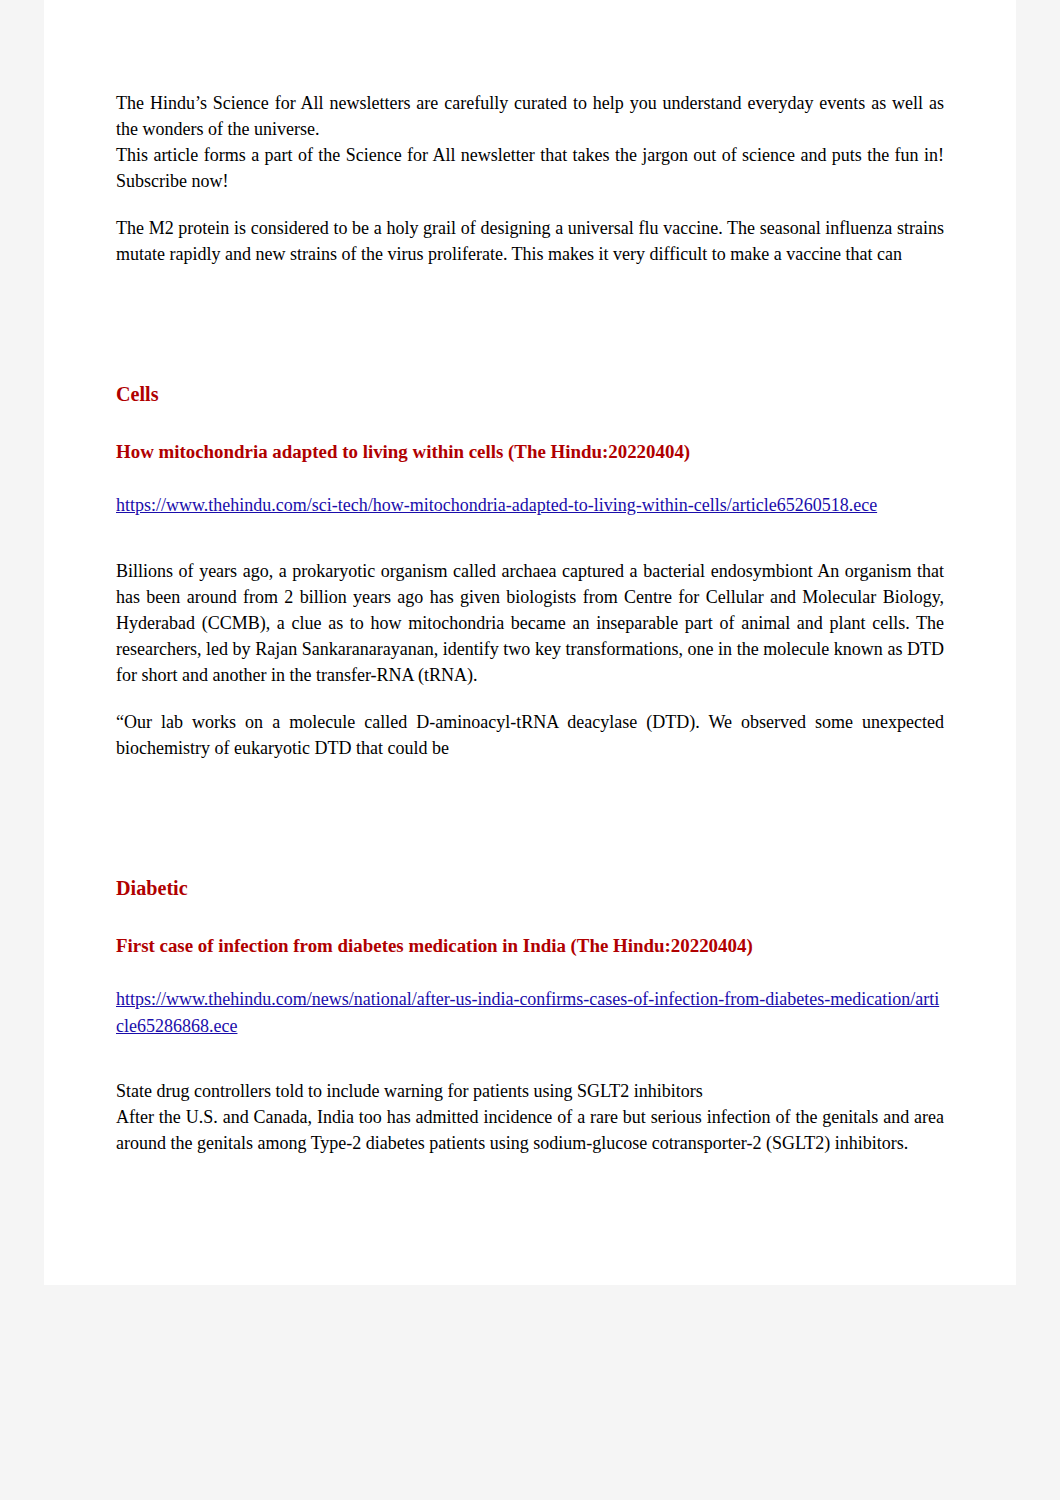The Hindu’s Science for All newsletters are carefully curated to help you understand everyday events as well as the wonders of the universe.
This article forms a part of the Science for All newsletter that takes the jargon out of science and puts the fun in! Subscribe now!
The M2 protein is considered to be a holy grail of designing a universal flu vaccine. The seasonal influenza strains mutate rapidly and new strains of the virus proliferate. This makes it very difficult to make a vaccine that can
Cells
How mitochondria adapted to living within cells (The Hindu:20220404)
https://www.thehindu.com/sci-tech/how-mitochondria-adapted-to-living-within-cells/article65260518.ece
Billions of years ago, a prokaryotic organism called archaea captured a bacterial endosymbiont An organism that has been around from 2 billion years ago has given biologists from Centre for Cellular and Molecular Biology, Hyderabad (CCMB), a clue as to how mitochondria became an inseparable part of animal and plant cells. The researchers, led by Rajan Sankaranarayanan, identify two key transformations, one in the molecule known as DTD for short and another in the transfer-RNA (tRNA).
“Our lab works on a molecule called D-aminoacyl-tRNA deacylase (DTD). We observed some unexpected biochemistry of eukaryotic DTD that could be
Diabetic
First case of infection from diabetes medication in India (The Hindu:20220404)
https://www.thehindu.com/news/national/after-us-india-confirms-cases-of-infection-from-diabetes-medication/article65286868.ece
State drug controllers told to include warning for patients using SGLT2 inhibitors
After the U.S. and Canada, India too has admitted incidence of a rare but serious infection of the genitals and area around the genitals among Type-2 diabetes patients using sodium-glucose cotransporter-2 (SGLT2) inhibitors.